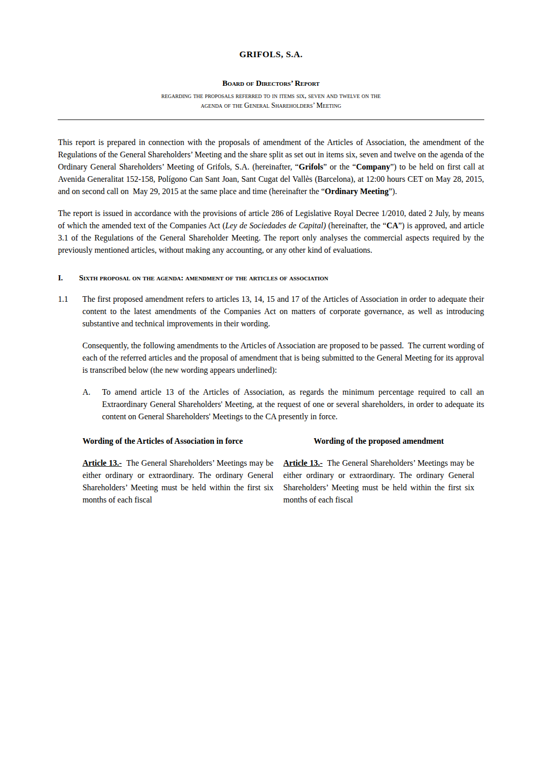GRIFOLS, S.A.
Board of Directors’ Report
regarding the proposals referred to in items six, seven and twelve on the
agenda of the General Shareholders’ Meeting
This report is prepared in connection with the proposals of amendment of the Articles of Association, the amendment of the Regulations of the General Shareholders’ Meeting and the share split as set out in items six, seven and twelve on the agenda of the Ordinary General Shareholders’ Meeting of Grifols, S.A. (hereinafter, “Grifols” or the “Company”) to be held on first call at Avenida Generalitat 152-158, Polígono Can Sant Joan, Sant Cugat del Vallès (Barcelona), at 12:00 hours CET on May 28, 2015, and on second call on May 29, 2015 at the same place and time (hereinafter the “Ordinary Meeting”).
The report is issued in accordance with the provisions of article 286 of Legislative Royal Decree 1/2010, dated 2 July, by means of which the amended text of the Companies Act (Ley de Sociedades de Capital) (hereinafter, the “CA”) is approved, and article 3.1 of the Regulations of the General Shareholder Meeting. The report only analyses the commercial aspects required by the previously mentioned articles, without making any accounting, or any other kind of evaluations.
I. Sixth proposal on the agenda: amendment of the articles of association
1.1
The first proposed amendment refers to articles 13, 14, 15 and 17 of the Articles of Association in order to adequate their content to the latest amendments of the Companies Act on matters of corporate governance, as well as introducing substantive and technical improvements in their wording.
Consequently, the following amendments to the Articles of Association are proposed to be passed. The current wording of each of the referred articles and the proposal of amendment that is being submitted to the General Meeting for its approval is transcribed below (the new wording appears underlined):
A.
To amend article 13 of the Articles of Association, as regards the minimum percentage required to call an Extraordinary General Shareholders' Meeting, at the request of one or several shareholders, in order to adequate its content on General Shareholders' Meetings to the CA presently in force.
| Wording of the Articles of Association in force | Wording of the proposed amendment |
| --- | --- |
| Article 13.- The General Shareholders’ Meetings may be either ordinary or extraordinary. The ordinary General Shareholders’ Meeting must be held within the first six months of each fiscal | Article 13.- The General Shareholders’ Meetings may be either ordinary or extraordinary. The ordinary General Shareholders’ Meeting must be held within the first six months of each fiscal |